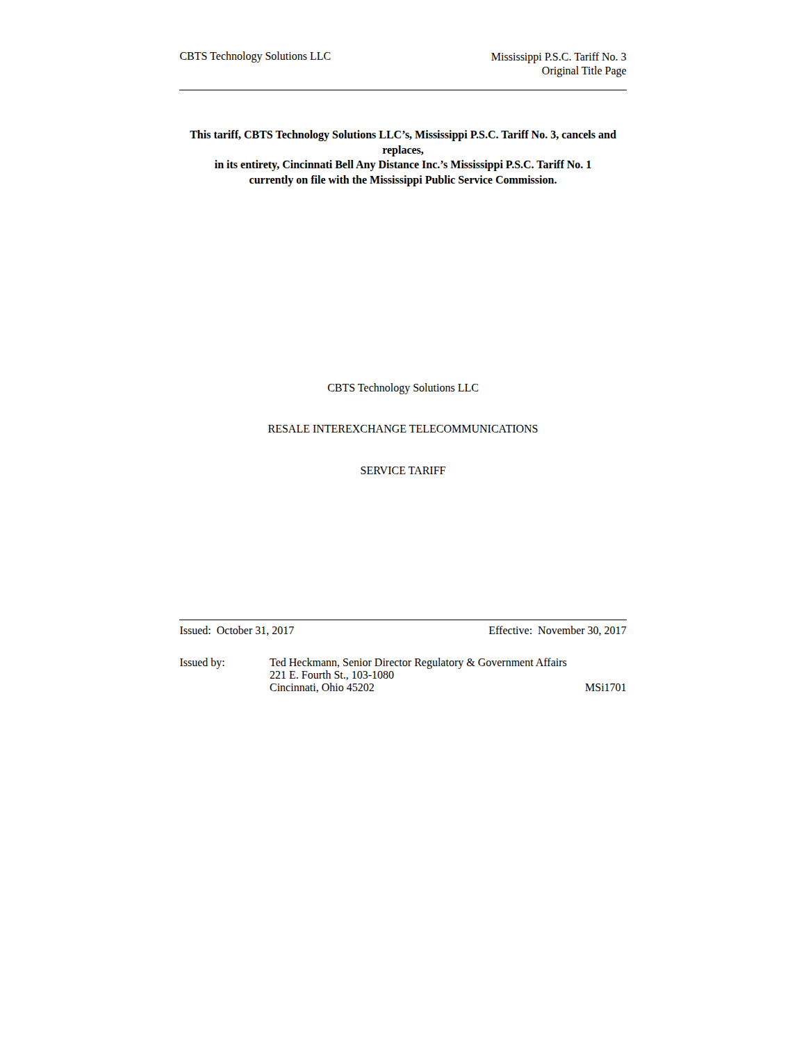CBTS Technology Solutions LLC
Mississippi P.S.C. Tariff No. 3
Original Title Page
This tariff, CBTS Technology Solutions LLC’s, Mississippi P.S.C. Tariff No. 3, cancels and replaces,
in its entirety, Cincinnati Bell Any Distance Inc.’s Mississippi P.S.C. Tariff No. 1
currently on file with the Mississippi Public Service Commission.
CBTS Technology Solutions LLC
RESALE INTEREXCHANGE TELECOMMUNICATIONS
SERVICE TARIFF
Issued: October 31, 2017 Effective: November 30, 2017
| Issued by: | Ted Heckmann, Senior Director Regulatory & Government Affairs 221 E. Fourth St., 103-1080 | |
| | Cincinnati, Ohio 45202 | MSi1701 |